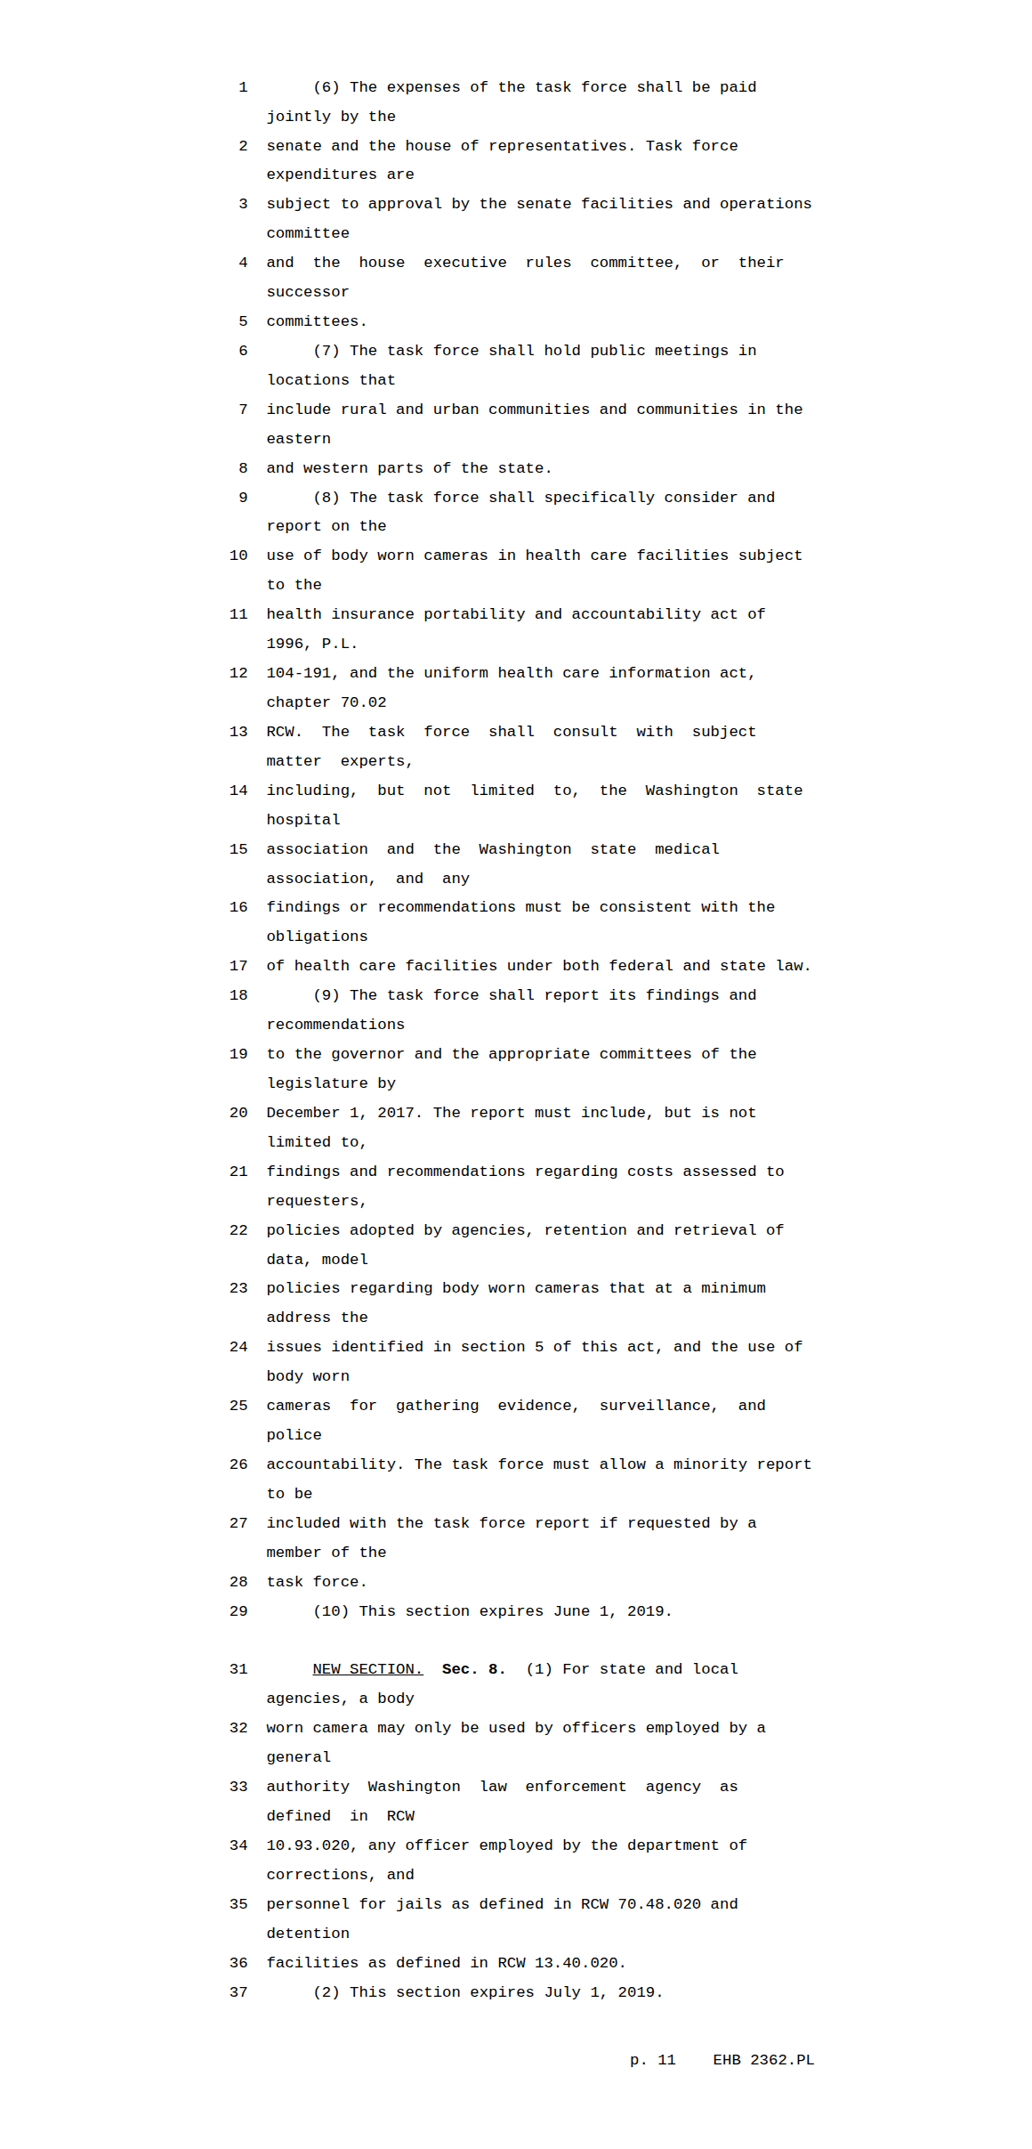(6) The expenses of the task force shall be paid jointly by the
senate and the house of representatives. Task force expenditures are
subject to approval by the senate facilities and operations committee
and the house executive rules committee, or their successor
committees.
(7) The task force shall hold public meetings in locations that
include rural and urban communities and communities in the eastern
and western parts of the state.
(8) The task force shall specifically consider and report on the
use of body worn cameras in health care facilities subject to the
health insurance portability and accountability act of 1996, P.L.
104-191, and the uniform health care information act, chapter 70.02
RCW. The task force shall consult with subject matter experts,
including, but not limited to, the Washington state hospital
association and the Washington state medical association, and any
findings or recommendations must be consistent with the obligations
of health care facilities under both federal and state law.
(9) The task force shall report its findings and recommendations
to the governor and the appropriate committees of the legislature by
December 1, 2017. The report must include, but is not limited to,
findings and recommendations regarding costs assessed to requesters,
policies adopted by agencies, retention and retrieval of data, model
policies regarding body worn cameras that at a minimum address the
issues identified in section 5 of this act, and the use of body worn
cameras for gathering evidence, surveillance, and police
accountability. The task force must allow a minority report to be
included with the task force report if requested by a member of the
task force.
(10) This section expires June 1, 2019.
NEW SECTION. Sec. 8. (1) For state and local agencies, a body
worn camera may only be used by officers employed by a general
authority Washington law enforcement agency as defined in RCW
10.93.020, any officer employed by the department of corrections, and
personnel for jails as defined in RCW 70.48.020 and detention
facilities as defined in RCW 13.40.020.
(2) This section expires July 1, 2019.
p. 11 EHB 2362.PL